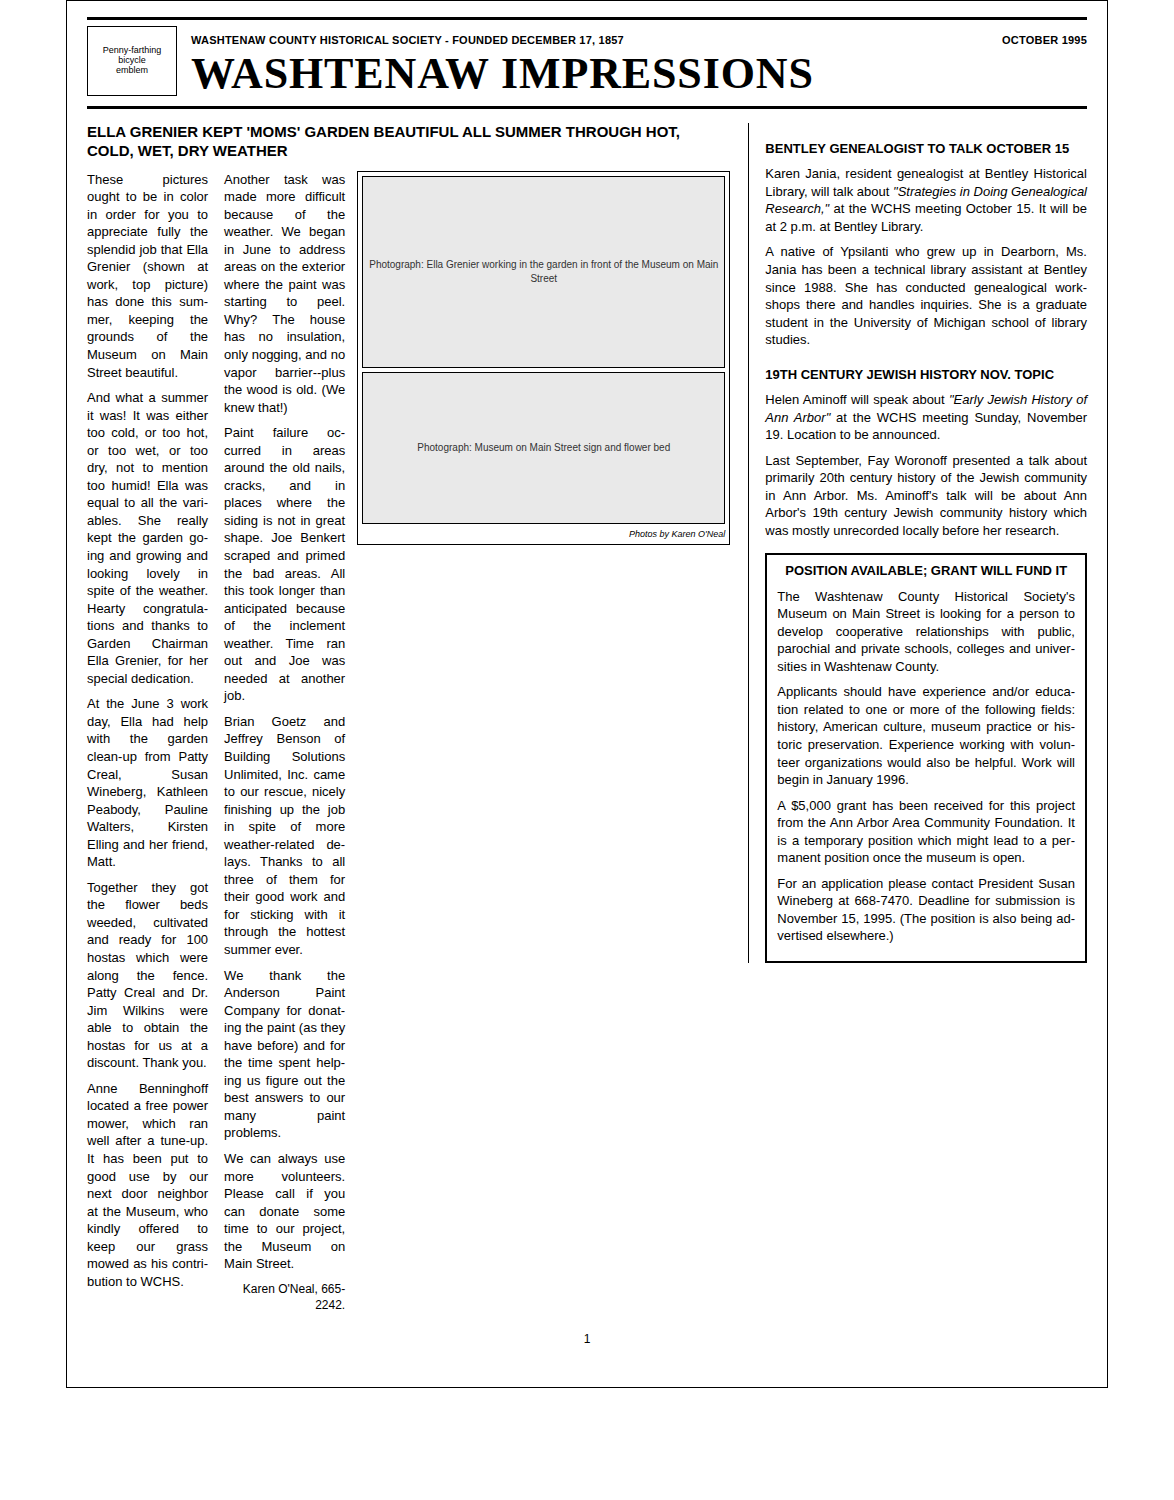Penny-farthing
bicycle
emblem
Washtenaw County Historical Society - Founded December 17, 1857 October 1995
WASHTENAW IMPRESSIONS
Ella Grenier Kept 'MoMS' Garden Beautiful All Summer Through Hot, Cold, Wet, Dry Weather
Photograph: Ella Grenier working in the garden in front of the Museum on Main Street
Photograph: Museum on Main Street sign and flower bed
Photos by Karen O'Neal
These pictures ought to be in color in order for you to appreciate fully the splendid job that Ella Grenier (shown at work, top picture) has done this summer, keeping the grounds of the Museum on Main Street beautiful.
And what a summer it was! It was either too cold, or too hot, or too wet, or too dry, not to mention too humid! Ella was equal to all the variables. She really kept the garden going and growing and looking lovely in spite of the weather. Hearty congratulations and thanks to Garden Chairman Ella Grenier, for her special dedication.
At the June 3 work day, Ella had help with the garden clean-up from Patty Creal, Susan Wineberg, Kathleen Peabody, Pauline Walters, Kirsten Elling and her friend, Matt.
Together they got the flower beds weeded, cultivated and ready for 100 hostas which were along the fence. Patty Creal and Dr. Jim Wilkins were able to obtain the hostas for us at a discount. Thank you.
Anne Benninghoff located a free power mower, which ran well after a tune-up. It has been put to good use by our next door neighbor at the Museum, who kindly offered to keep our grass mowed as his contribution to WCHS.
Another task was made more difficult because of the weather. We began in June to address areas on the exterior where the paint was starting to peel. Why? The house has no insulation, only nogging, and no vapor barrier--plus the wood is old. (We knew that!)
Paint failure occurred in areas around the old nails, cracks, and in places where the siding is not in great shape. Joe Benkert scraped and primed the bad areas. All this took longer than anticipated because of the inclement weather. Time ran out and Joe was needed at another job.
Brian Goetz and Jeffrey Benson of Building Solutions Unlimited, Inc. came to our rescue, nicely finishing up the job in spite of more weather-related delays. Thanks to all three of them for their good work and for sticking with it through the hottest summer ever.
We thank the Anderson Paint Company for donating the paint (as they have before) and for the time spent helping us figure out the best answers to our many paint problems.
We can always use more volunteers. Please call if you can donate some time to our project, the Museum on Main Street.
Karen O'Neal, 665-2242.
Bentley Genealogist to Talk October 15
Karen Jania, resident genealogist at Bentley Historical Library, will talk about "Strategies in Doing Genealogical Research," at the WCHS meeting October 15. It will be at 2 p.m. at Bentley Library.
A native of Ypsilanti who grew up in Dearborn, Ms. Jania has been a technical library assistant at Bentley since 1988. She has conducted genealogical workshops there and handles inquiries. She is a graduate student in the University of Michigan school of library studies.
19th Century Jewish History Nov. Topic
Helen Aminoff will speak about "Early Jewish History of Ann Arbor" at the WCHS meeting Sunday, November 19. Location to be announced.
Last September, Fay Woronoff presented a talk about primarily 20th century history of the Jewish community in Ann Arbor. Ms. Aminoff's talk will be about Ann Arbor's 19th century Jewish community history which was mostly unrecorded locally before her research.
Position Available; Grant Will Fund It
The Washtenaw County Historical Society's Museum on Main Street is looking for a person to develop cooperative relationships with public, parochial and private schools, colleges and universities in Washtenaw County.
Applicants should have experience and/or education related to one or more of the following fields: history, American culture, museum practice or historic preservation. Experience working with volunteer organizations would also be helpful. Work will begin in January 1996.
A $5,000 grant has been received for this project from the Ann Arbor Area Community Foundation. It is a temporary position which might lead to a permanent position once the museum is open.
For an application please contact President Susan Wineberg at 668-7470. Deadline for submission is November 15, 1995. (The position is also being advertised elsewhere.)
1